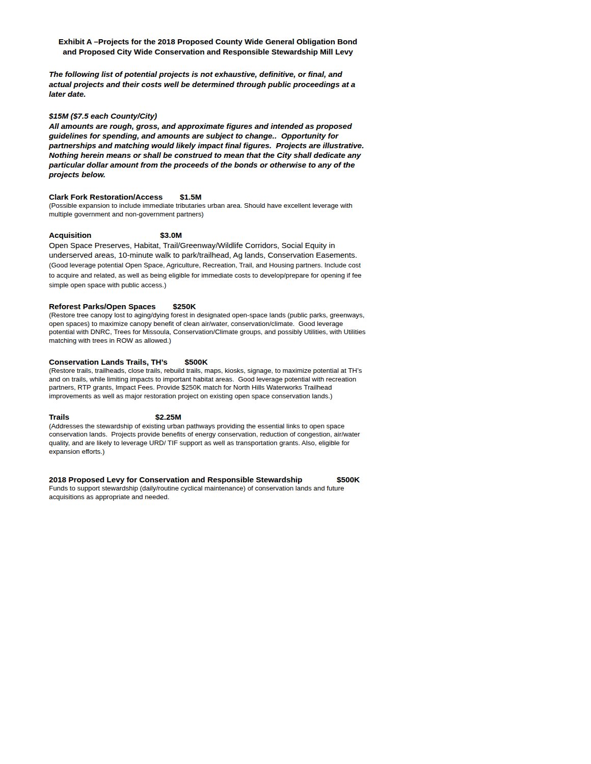Exhibit A –Projects for the 2018 Proposed County Wide General Obligation Bond and Proposed City Wide Conservation and Responsible Stewardship Mill Levy
The following list of potential projects is not exhaustive, definitive, or final, and actual projects and their costs well be determined through public proceedings at a later date.
$15M ($7.5 each County/City)
All amounts are rough, gross, and approximate figures and intended as proposed guidelines for spending, and amounts are subject to change.. Opportunity for partnerships and matching would likely impact final figures. Projects are illustrative. Nothing herein means or shall be construed to mean that the City shall dedicate any particular dollar amount from the proceeds of the bonds or otherwise to any of the projects below.
Clark Fork Restoration/Access $1.5M
(Possible expansion to include immediate tributaries urban area. Should have excellent leverage with multiple government and non-government partners)
Acquisition $3.0M
Open Space Preserves, Habitat, Trail/Greenway/Wildlife Corridors, Social Equity in underserved areas, 10-minute walk to park/trailhead, Ag lands, Conservation Easements. (Good leverage potential Open Space, Agriculture, Recreation, Trail, and Housing partners. Include cost to acquire and related, as well as being eligible for immediate costs to develop/prepare for opening if fee simple open space with public access.)
Reforest Parks/Open Spaces $250K
(Restore tree canopy lost to aging/dying forest in designated open-space lands (public parks, greenways, open spaces) to maximize canopy benefit of clean air/water, conservation/climate. Good leverage potential with DNRC, Trees for Missoula, Conservation/Climate groups, and possibly Utilities, with Utilities matching with trees in ROW as allowed.)
Conservation Lands Trails, TH’s $500K
(Restore trails, trailheads, close trails, rebuild trails, maps, kiosks, signage, to maximize potential at TH’s and on trails, while limiting impacts to important habitat areas. Good leverage potential with recreation partners, RTP grants, Impact Fees. Provide $250K match for North Hills Waterworks Trailhead improvements as well as major restoration project on existing open space conservation lands.)
Trails $2.25M
(Addresses the stewardship of existing urban pathways providing the essential links to open space conservation lands. Projects provide benefits of energy conservation, reduction of congestion, air/water quality, and are likely to leverage URD/ TIF support as well as transportation grants. Also, eligible for expansion efforts.)
2018 Proposed Levy for Conservation and Responsible Stewardship $500K
Funds to support stewardship (daily/routine cyclical maintenance) of conservation lands and future acquisitions as appropriate and needed.